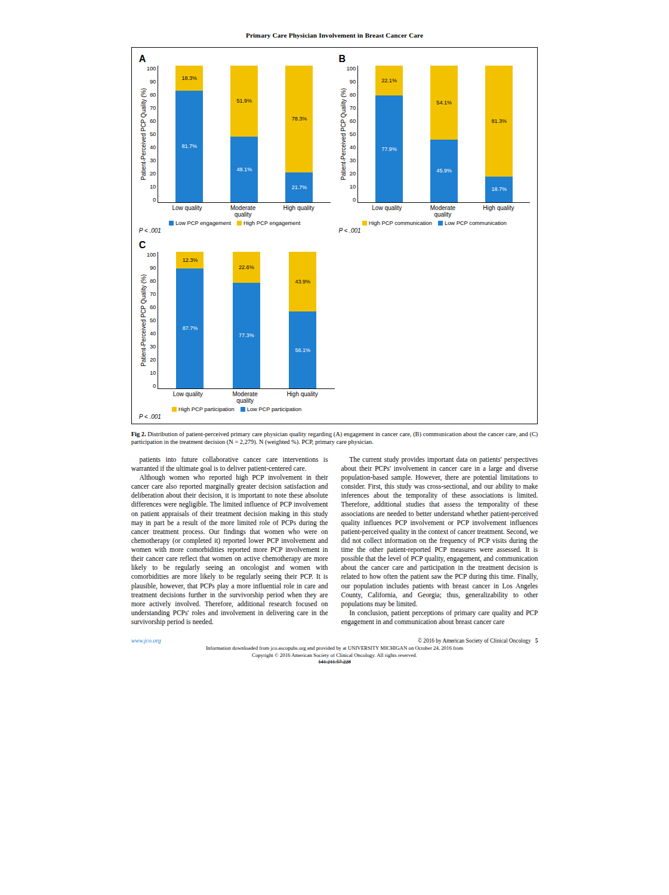Primary Care Physician Involvement in Breast Cancer Care
A
Patient-Perceived PCP Quality (%)
1009080706050403020100
18.3%
81.7%
51.9%
48.1%
78.3%
21.7%
Low quality Moderate quality High quality
Low PCP engagement High PCP engagement
P < .001
B
Patient-Perceived PCP Quality (%)
1009080706050403020100
22.1%
77.9%
54.1%
45.9%
81.3%
18.7%
Low quality Moderate quality High quality
High PCP communication Low PCP communication
P < .001
C
Patient-Perceived PCP Quality (%)
1009080706050403020100
12.3%
87.7%
22.6%
77.3%
43.9%
56.1%
Low quality Moderate quality High quality
High PCP participation Low PCP participation
P < .001
Fig 2. Distribution of patient-perceived primary care physician quality regarding (A) engagement in cancer care, (B) communication about the cancer care, and (C) participation in the treatment decision (N = 2,279). N (weighted %). PCP, primary care physician.
patients into future collaborative cancer care interventions is warranted if the ultimate goal is to deliver patient-centered care.
Although women who reported high PCP involvement in their cancer care also reported marginally greater decision satisfaction and deliberation about their decision, it is important to note these absolute differences were negligible. The limited influence of PCP involvement on patient appraisals of their treatment decision making in this study may in part be a result of the more limited role of PCPs during the cancer treatment process. Our findings that women who were on chemotherapy (or completed it) reported lower PCP involvement and women with more comorbidities reported more PCP involvement in their cancer care reflect that women on active chemotherapy are more likely to be regularly seeing an oncologist and women with comorbidities are more likely to be regularly seeing their PCP. It is plausible, however, that PCPs play a more influential role in care and treatment decisions further in the survivorship period when they are more actively involved. Therefore, additional research focused on understanding PCPs' roles and involvement in delivering care in the survivorship period is needed.
The current study provides important data on patients' perspectives about their PCPs' involvement in cancer care in a large and diverse population-based sample. However, there are potential limitations to consider. First, this study was cross-sectional, and our ability to make inferences about the temporality of these associations is limited. Therefore, additional studies that assess the temporality of these associations are needed to better understand whether patient-perceived quality influences PCP involvement or PCP involvement influences patient-perceived quality in the context of cancer treatment. Second, we did not collect information on the frequency of PCP visits during the time the other patient-reported PCP measures were assessed. It is possible that the level of PCP quality, engagement, and communication about the cancer care and participation in the treatment decision is related to how often the patient saw the PCP during this time. Finally, our population includes patients with breast cancer in Los Angeles County, California, and Georgia; thus, generalizability to other populations may be limited.
In conclusion, patient perceptions of primary care quality and PCP engagement in and communication about breast cancer care
www.jco.org © 2016 by American Society of Clinical Oncology 5
Information downloaded from jco.ascopubs.org and provided by at UNIVERSITY MICHIGAN on October 24, 2016 from
Copyright © 2016 American Society of Clinical Oncology. All rights reserved.
141.211.57.228